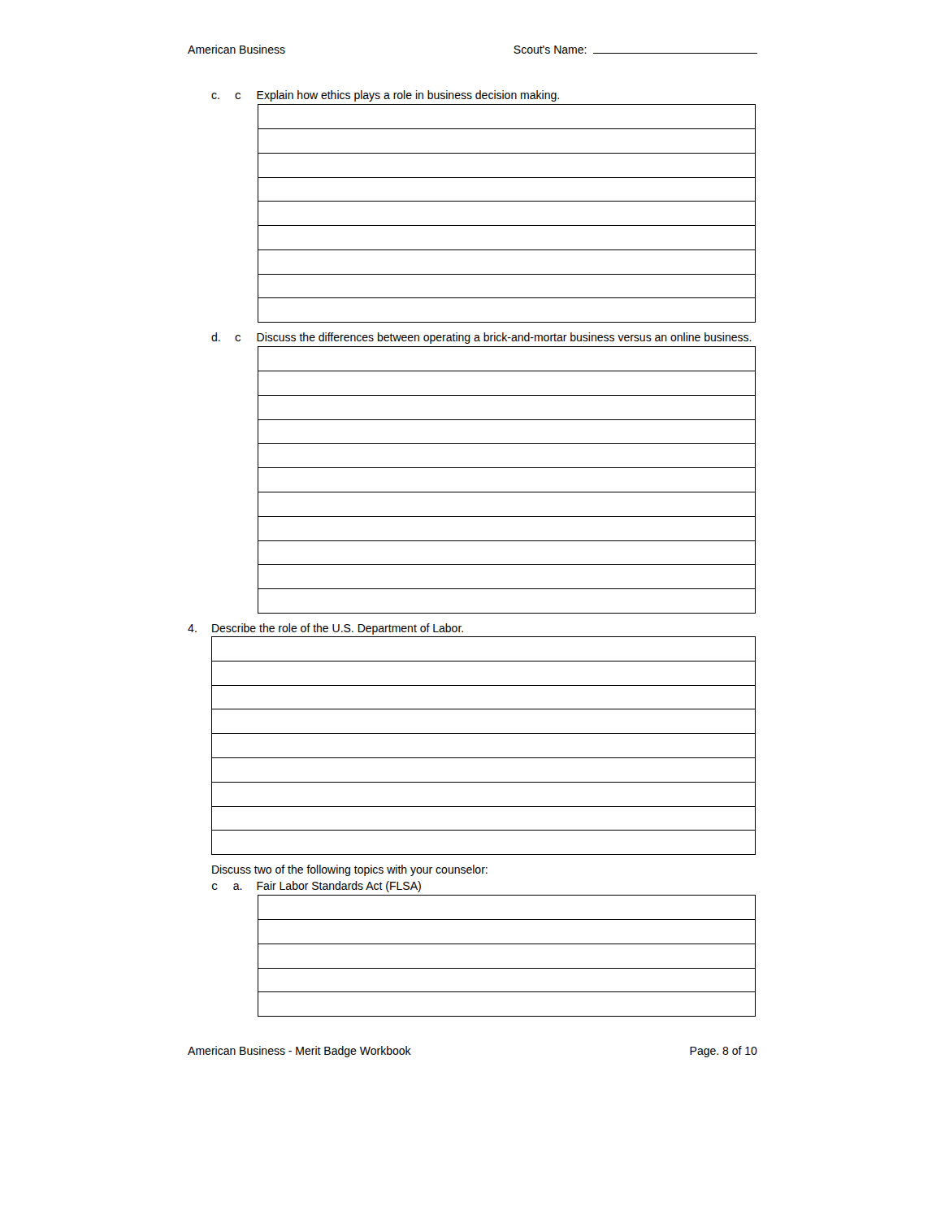American Business
Scout's Name:
c.
с
Explain how ethics plays a role in business decision making.
d.
с
Discuss the differences between operating a brick-and-mortar business versus an online business.
4.
Describe the role of the U.S. Department of Labor.
Discuss two of the following topics with your counselor:
с
a.
Fair Labor Standards Act (FLSA)
American Business - Merit Badge Workbook
Page. 8 of 10